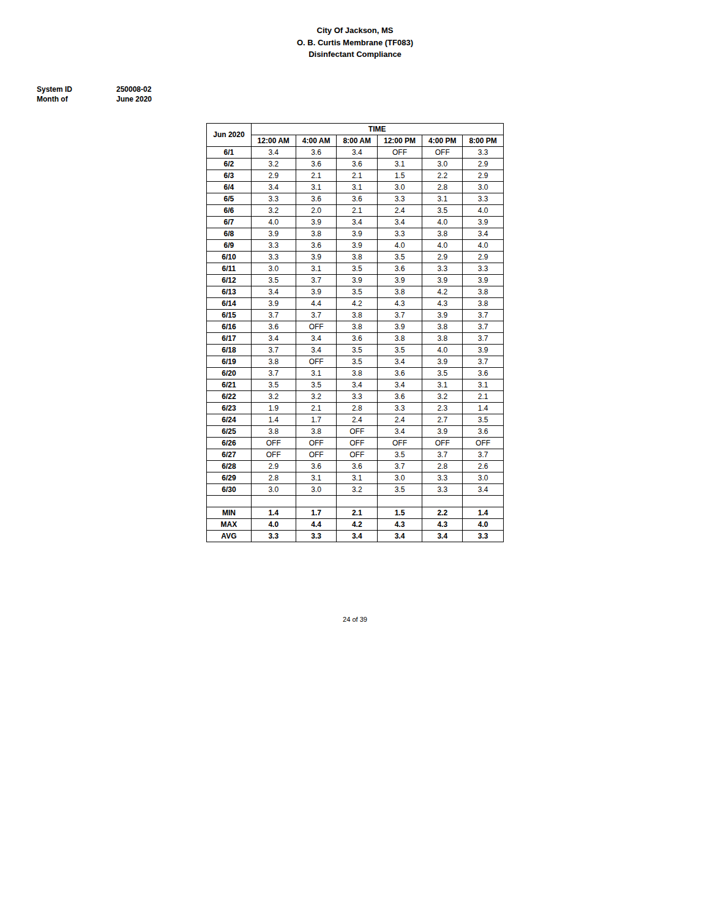City Of Jackson, MS
O. B. Curtis Membrane (TF083)
Disinfectant Compliance
| System ID | 250008-02 |
| Month of | June 2020 |
| Jun 2020 | TIME |
| --- | --- |
| 12:00 AM | 4:00 AM | 8:00 AM | 12:00 PM | 4:00 PM | 8:00 PM |
| 6/1 | 3.4 | 3.6 | 3.4 | OFF | OFF | 3.3 |
| 6/2 | 3.2 | 3.6 | 3.6 | 3.1 | 3.0 | 2.9 |
| 6/3 | 2.9 | 2.1 | 2.1 | 1.5 | 2.2 | 2.9 |
| 6/4 | 3.4 | 3.1 | 3.1 | 3.0 | 2.8 | 3.0 |
| 6/5 | 3.3 | 3.6 | 3.6 | 3.3 | 3.1 | 3.3 |
| 6/6 | 3.2 | 2.0 | 2.1 | 2.4 | 3.5 | 4.0 |
| 6/7 | 4.0 | 3.9 | 3.4 | 3.4 | 4.0 | 3.9 |
| 6/8 | 3.9 | 3.8 | 3.9 | 3.3 | 3.8 | 3.4 |
| 6/9 | 3.3 | 3.6 | 3.9 | 4.0 | 4.0 | 4.0 |
| 6/10 | 3.3 | 3.9 | 3.8 | 3.5 | 2.9 | 2.9 |
| 6/11 | 3.0 | 3.1 | 3.5 | 3.6 | 3.3 | 3.3 |
| 6/12 | 3.5 | 3.7 | 3.9 | 3.9 | 3.9 | 3.9 |
| 6/13 | 3.4 | 3.9 | 3.5 | 3.8 | 4.2 | 3.8 |
| 6/14 | 3.9 | 4.4 | 4.2 | 4.3 | 4.3 | 3.8 |
| 6/15 | 3.7 | 3.7 | 3.8 | 3.7 | 3.9 | 3.7 |
| 6/16 | 3.6 | OFF | 3.8 | 3.9 | 3.8 | 3.7 |
| 6/17 | 3.4 | 3.4 | 3.6 | 3.8 | 3.8 | 3.7 |
| 6/18 | 3.7 | 3.4 | 3.5 | 3.5 | 4.0 | 3.9 |
| 6/19 | 3.8 | OFF | 3.5 | 3.4 | 3.9 | 3.7 |
| 6/20 | 3.7 | 3.1 | 3.8 | 3.6 | 3.5 | 3.6 |
| 6/21 | 3.5 | 3.5 | 3.4 | 3.4 | 3.1 | 3.1 |
| 6/22 | 3.2 | 3.2 | 3.3 | 3.6 | 3.2 | 2.1 |
| 6/23 | 1.9 | 2.1 | 2.8 | 3.3 | 2.3 | 1.4 |
| 6/24 | 1.4 | 1.7 | 2.4 | 2.4 | 2.7 | 3.5 |
| 6/25 | 3.8 | 3.8 | OFF | 3.4 | 3.9 | 3.6 |
| 6/26 | OFF | OFF | OFF | OFF | OFF | OFF |
| 6/27 | OFF | OFF | OFF | 3.5 | 3.7 | 3.7 |
| 6/28 | 2.9 | 3.6 | 3.6 | 3.7 | 2.8 | 2.6 |
| 6/29 | 2.8 | 3.1 | 3.1 | 3.0 | 3.3 | 3.0 |
| 6/30 | 3.0 | 3.0 | 3.2 | 3.5 | 3.3 | 3.4 |
| MIN | 1.4 | 1.7 | 2.1 | 1.5 | 2.2 | 1.4 |
| MAX | 4.0 | 4.4 | 4.2 | 4.3 | 4.3 | 4.0 |
| AVG | 3.3 | 3.3 | 3.4 | 3.4 | 3.4 | 3.3 |
24 of 39